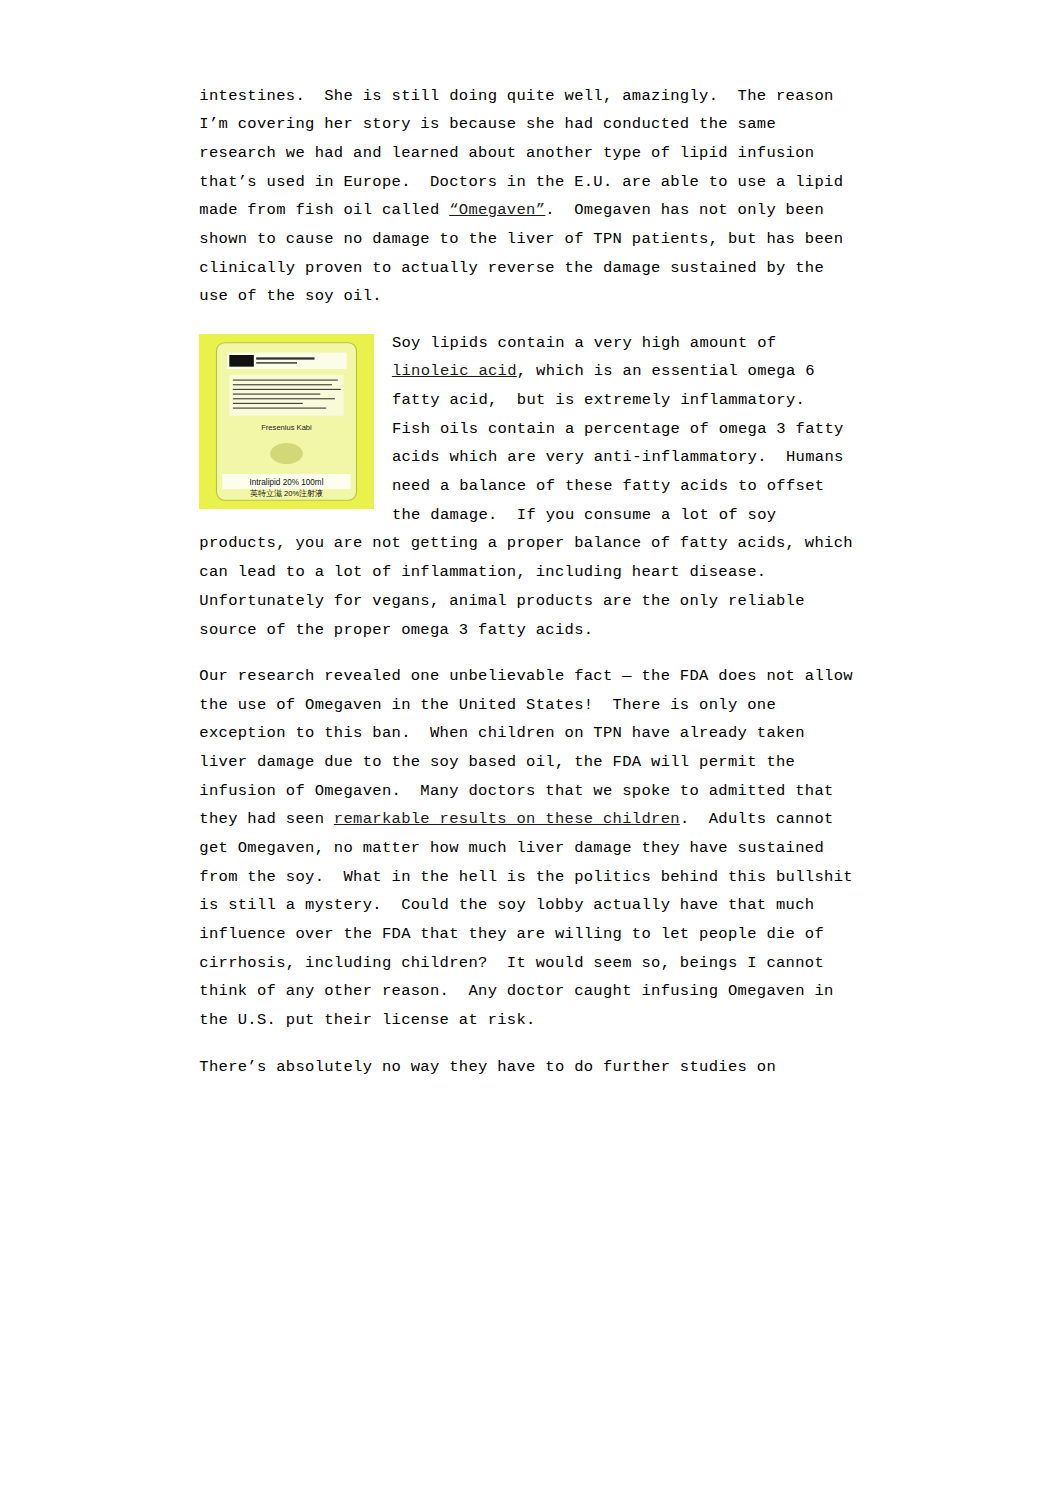intestines. She is still doing quite well, amazingly. The reason I’m covering her story is because she had conducted the same research we had and learned about another type of lipid infusion that’s used in Europe. Doctors in the E.U. are able to use a lipid made from fish oil called “Omegaven”. Omegaven has not only been shown to cause no damage to the liver of TPN patients, but has been clinically proven to actually reverse the damage sustained by the use of the soy oil.
Soy lipids contain a very high amount of linoleic acid, which is an essential omega 6 fatty acid, but is extremely inflammatory. Fish oils contain a percentage of omega 3 fatty acids which are very anti-inflammatory. Humans need a balance of these fatty acids to offset the damage. If you consume a lot of soy products, you are not getting a proper balance of fatty acids, which can lead to a lot of inflammation, including heart disease. Unfortunately for vegans, animal products are the only reliable source of the proper omega 3 fatty acids.
Our research revealed one unbelievable fact — the FDA does not allow the use of Omegaven in the United States! There is only one exception to this ban. When children on TPN have already taken liver damage due to the soy based oil, the FDA will permit the infusion of Omegaven. Many doctors that we spoke to admitted that they had seen remarkable results on these children. Adults cannot get Omegaven, no matter how much liver damage they have sustained from the soy. What in the hell is the politics behind this bullshit is still a mystery. Could the soy lobby actually have that much influence over the FDA that they are willing to let people die of cirrhosis, including children? It would seem so, beings I cannot think of any other reason. Any doctor caught infusing Omegaven in the U.S. put their license at risk.
There’s absolutely no way they have to do further studies on